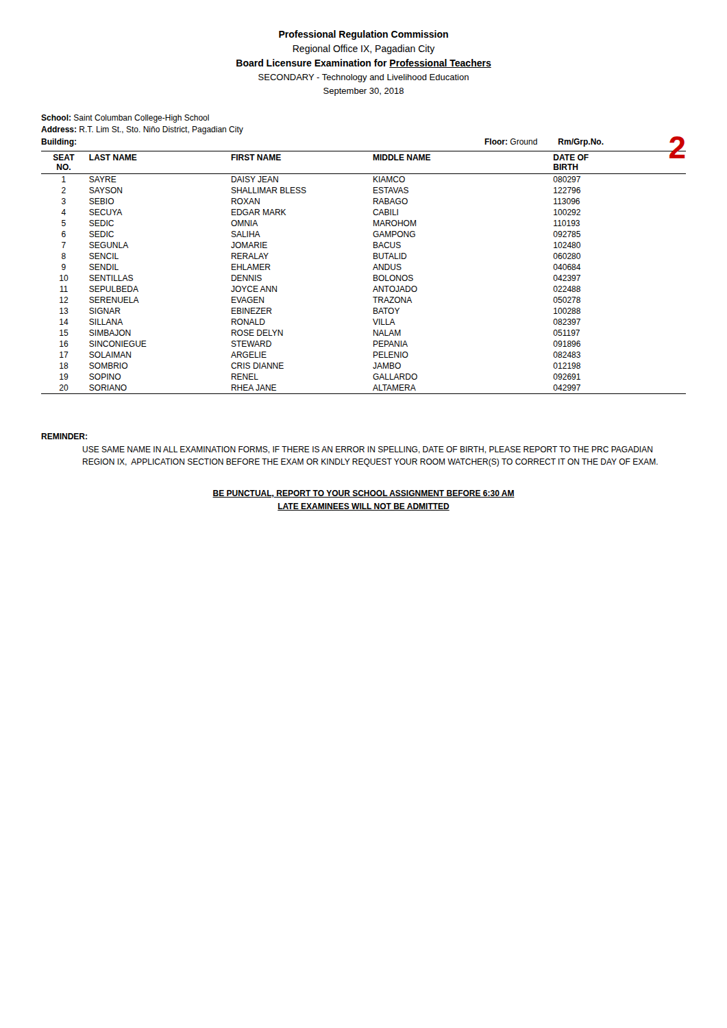Professional Regulation Commission
Regional Office IX, Pagadian City
Board Licensure Examination for Professional Teachers
SECONDARY - Technology and Livelihood Education
September 30, 2018
2
School: Saint Columban College-High School
Address: R.T. Lim St., Sto. Niňo District, Pagadian City
Building:
Floor: Ground
Rm/Grp.No.
| SEAT NO. | LAST NAME | FIRST NAME | MIDDLE NAME | DATE OF BIRTH |
| --- | --- | --- | --- | --- |
| 1 | SAYRE | DAISY JEAN | KIAMCO | 080297 |
| 2 | SAYSON | SHALLIMAR BLESS | ESTAVAS | 122796 |
| 3 | SEBIO | ROXAN | RABAGO | 113096 |
| 4 | SECUYA | EDGAR MARK | CABILI | 100292 |
| 5 | SEDIC | OMNIA | MAROHOM | 110193 |
| 6 | SEDIC | SALIHA | GAMPONG | 092785 |
| 7 | SEGUNLA | JOMARIE | BACUS | 102480 |
| 8 | SENCIL | RERALAY | BUTALID | 060280 |
| 9 | SENDIL | EHLAMER | ANDUS | 040684 |
| 10 | SENTILLAS | DENNIS | BOLONOS | 042397 |
| 11 | SEPULBEDA | JOYCE ANN | ANTOJADO | 022488 |
| 12 | SERENUELA | EVAGEN | TRAZONA | 050278 |
| 13 | SIGNAR | EBINEZER | BATOY | 100288 |
| 14 | SILLANA | RONALD | VILLA | 082397 |
| 15 | SIMBAJON | ROSE DELYN | NALAM | 051197 |
| 16 | SINCONIEGUE | STEWARD | PEPANIA | 091896 |
| 17 | SOLAIMAN | ARGELIE | PELENIO | 082483 |
| 18 | SOMBRIO | CRIS DIANNE | JAMBO | 012198 |
| 19 | SOPINO | RENEL | GALLARDO | 092691 |
| 20 | SORIANO | RHEA JANE | ALTAMERA | 042997 |
REMINDER:
USE SAME NAME IN ALL EXAMINATION FORMS, IF THERE IS AN ERROR IN SPELLING, DATE OF BIRTH, PLEASE REPORT TO THE PRC PAGADIAN REGION IX, APPLICATION SECTION BEFORE THE EXAM OR KINDLY REQUEST YOUR ROOM WATCHER(S) TO CORRECT IT ON THE DAY OF EXAM.
BE PUNCTUAL, REPORT TO YOUR SCHOOL ASSIGNMENT BEFORE 6:30 AM
LATE EXAMINEES WILL NOT BE ADMITTED